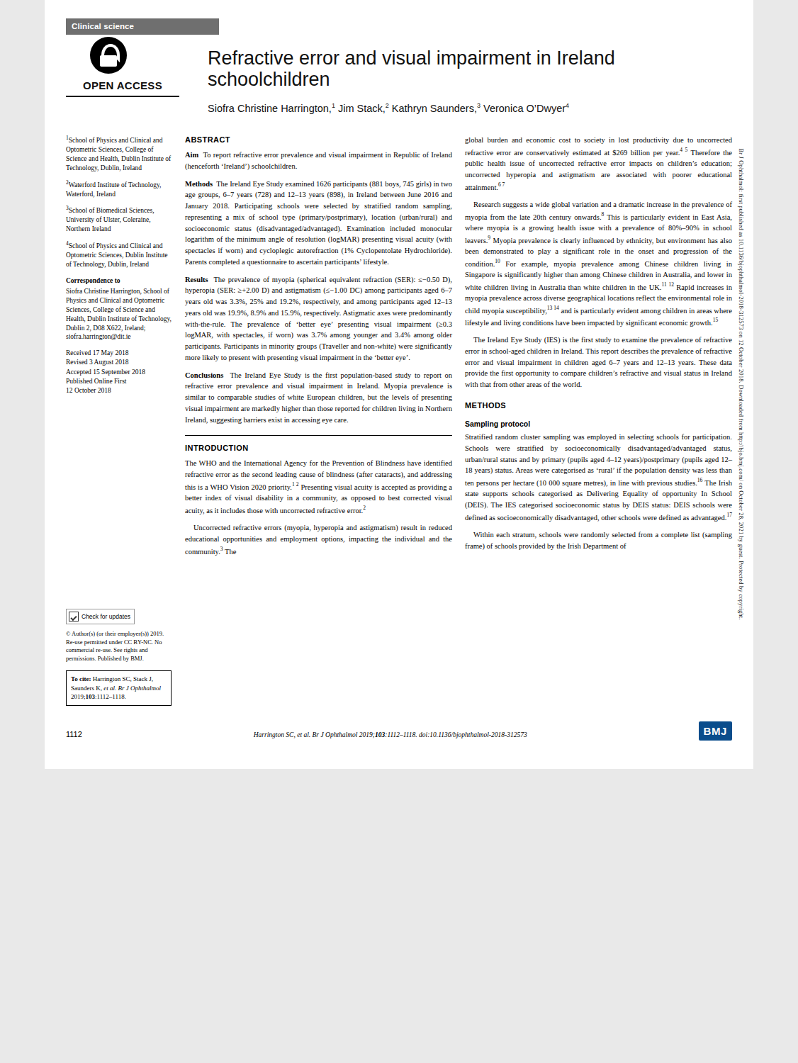Br J Ophthalmol: first published as 10.1136/bjophthalmol-2018-312573 on 12 October 2018. Downloaded from http://bjo.bmj.com/ on October 28, 2021 by guest. Protected by copyright.
Clinical science
OPEN ACCESS
Refractive error and visual impairment in Ireland schoolchildren
Siofra Christine Harrington,1 Jim Stack,2 Kathryn Saunders,3 Veronica O’Dwyer4
1School of Physics and Clinical and Optometric Sciences, College of Science and Health, Dublin Institute of Technology, Dublin, Ireland
2Waterford Institute of Technology, Waterford, Ireland
3School of Biomedical Sciences, University of Ulster, Coleraine, Northern Ireland
4School of Physics and Clinical and Optometric Sciences, Dublin Institute of Technology, Dublin, Ireland
Correspondence to
Siofra Christine Harrington, School of Physics and Clinical and Optometric Sciences, College of Science and Health, Dublin Institute of Technology, Dublin 2, D08 X622, Ireland;
siofra.harrington@dit.ie
Received 17 May 2018
Revised 3 August 2018
Accepted 15 September 2018
Published Online First
12 October 2018
Check for updates
© Author(s) (or their employer(s)) 2019. Re-use permitted under CC BY-NC. No commercial re-use. See rights and permissions. Published by BMJ.
To cite: Harrington SC, Stack J, Saunders K, et al. Br J Ophthalmol 2019;103:1112–1118.
Abstract
Aim To report refractive error prevalence and visual impairment in Republic of Ireland (henceforth ‘Ireland’) schoolchildren.
Methods The Ireland Eye Study examined 1626 participants (881 boys, 745 girls) in two age groups, 6–7 years (728) and 12–13 years (898), in Ireland between June 2016 and January 2018. Participating schools were selected by stratified random sampling, representing a mix of school type (primary/postprimary), location (urban/rural) and socioeconomic status (disadvantaged/advantaged). Examination included monocular logarithm of the minimum angle of resolution (logMAR) presenting visual acuity (with spectacles if worn) and cycloplegic autorefraction (1% Cyclopentolate Hydrochloride). Parents completed a questionnaire to ascertain participants’ lifestyle.
Results The prevalence of myopia (spherical equivalent refraction (SER): ≤−0.50 D), hyperopia (SER: ≥+2.00 D) and astigmatism (≤−1.00 DC) among participants aged 6–7 years old was 3.3%, 25% and 19.2%, respectively, and among participants aged 12–13 years old was 19.9%, 8.9% and 15.9%, respectively. Astigmatic axes were predominantly with-the-rule. The prevalence of ‘better eye’ presenting visual impairment (≥0.3 logMAR, with spectacles, if worn) was 3.7% among younger and 3.4% among older participants. Participants in minority groups (Traveller and non-white) were significantly more likely to present with presenting visual impairment in the ‘better eye’.
Conclusions The Ireland Eye Study is the first population-based study to report on refractive error prevalence and visual impairment in Ireland. Myopia prevalence is similar to comparable studies of white European children, but the levels of presenting visual impairment are markedly higher than those reported for children living in Northern Ireland, suggesting barriers exist in accessing eye care.
Introduction
The WHO and the International Agency for the Prevention of Blindness have identified refractive error as the second leading cause of blindness (after cataracts), and addressing this is a WHO Vision 2020 priority.1 2 Presenting visual acuity is accepted as providing a better index of visual disability in a community, as opposed to best corrected visual acuity, as it includes those with uncorrected refractive error.2
Uncorrected refractive errors (myopia, hyperopia and astigmatism) result in reduced educational opportunities and employment options, impacting the individual and the community.3 The
global burden and economic cost to society in lost productivity due to uncorrected refractive error are conservatively estimated at $269 billion per year.4 5 Therefore the public health issue of uncorrected refractive error impacts on children’s education; uncorrected hyperopia and astigmatism are associated with poorer educational attainment.6 7
Research suggests a wide global variation and a dramatic increase in the prevalence of myopia from the late 20th century onwards.8 This is particularly evident in East Asia, where myopia is a growing health issue with a prevalence of 80%–90% in school leavers.9 Myopia prevalence is clearly influenced by ethnicity, but environment has also been demonstrated to play a significant role in the onset and progression of the condition.10 For example, myopia prevalence among Chinese children living in Singapore is significantly higher than among Chinese children in Australia, and lower in white children living in Australia than white children in the UK.11 12 Rapid increases in myopia prevalence across diverse geographical locations reflect the environmental role in child myopia susceptibility,13 14 and is particularly evident among children in areas where lifestyle and living conditions have been impacted by significant economic growth.15
The Ireland Eye Study (IES) is the first study to examine the prevalence of refractive error in school-aged children in Ireland. This report describes the prevalence of refractive error and visual impairment in children aged 6–7 years and 12–13 years. These data provide the first opportunity to compare children’s refractive and visual status in Ireland with that from other areas of the world.
Methods
Sampling protocol
Stratified random cluster sampling was employed in selecting schools for participation. Schools were stratified by socioeconomically disadvantaged/advantaged status, urban/rural status and by primary (pupils aged 4–12 years)/postprimary (pupils aged 12–18 years) status. Areas were categorised as ‘rural’ if the population density was less than ten persons per hectare (10 000 square metres), in line with previous studies.16 The Irish state supports schools categorised as Delivering Equality of opportunity In School (DEIS). The IES categorised socioeconomic status by DEIS status: DEIS schools were defined as socioeconomically disadvantaged, other schools were defined as advantaged.17
Within each stratum, schools were randomly selected from a complete list (sampling frame) of schools provided by the Irish Department of
1112
Harrington SC, et al. Br J Ophthalmol 2019;103:1112–1118. doi:10.1136/bjophthalmol-2018-312573
BMJ